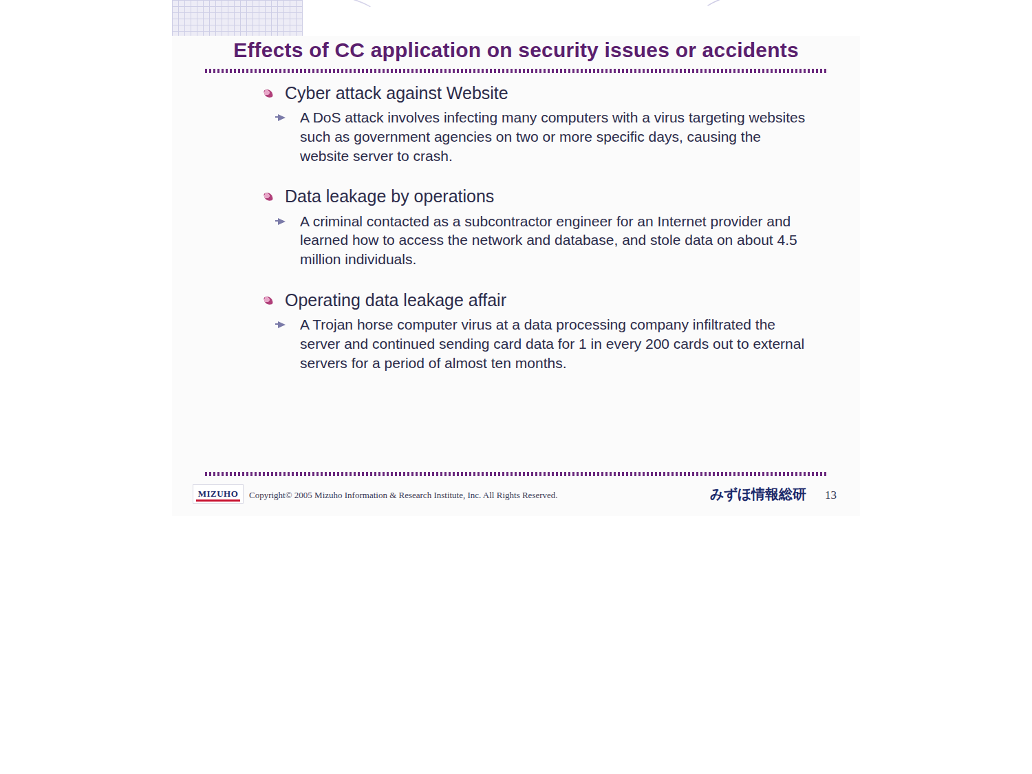Effects of CC application on security issues or accidents
Cyber attack against Website
A DoS attack involves infecting many computers with a virus targeting websites such as government agencies on two or more specific days, causing the website server to crash.
Data leakage by operations
A criminal contacted as a subcontractor engineer for an Internet provider and learned how to access the network and database, and stole data on about 4.5 million individuals.
Operating data leakage affair
A Trojan horse computer virus at a data processing company infiltrated the server and continued sending card data for 1 in every 200 cards out to external servers for a period of almost ten months.
MIZUHO
Copyright© 2005 Mizuho Information & Research Institute, Inc. All Rights Reserved.
みずほ情報総研
13